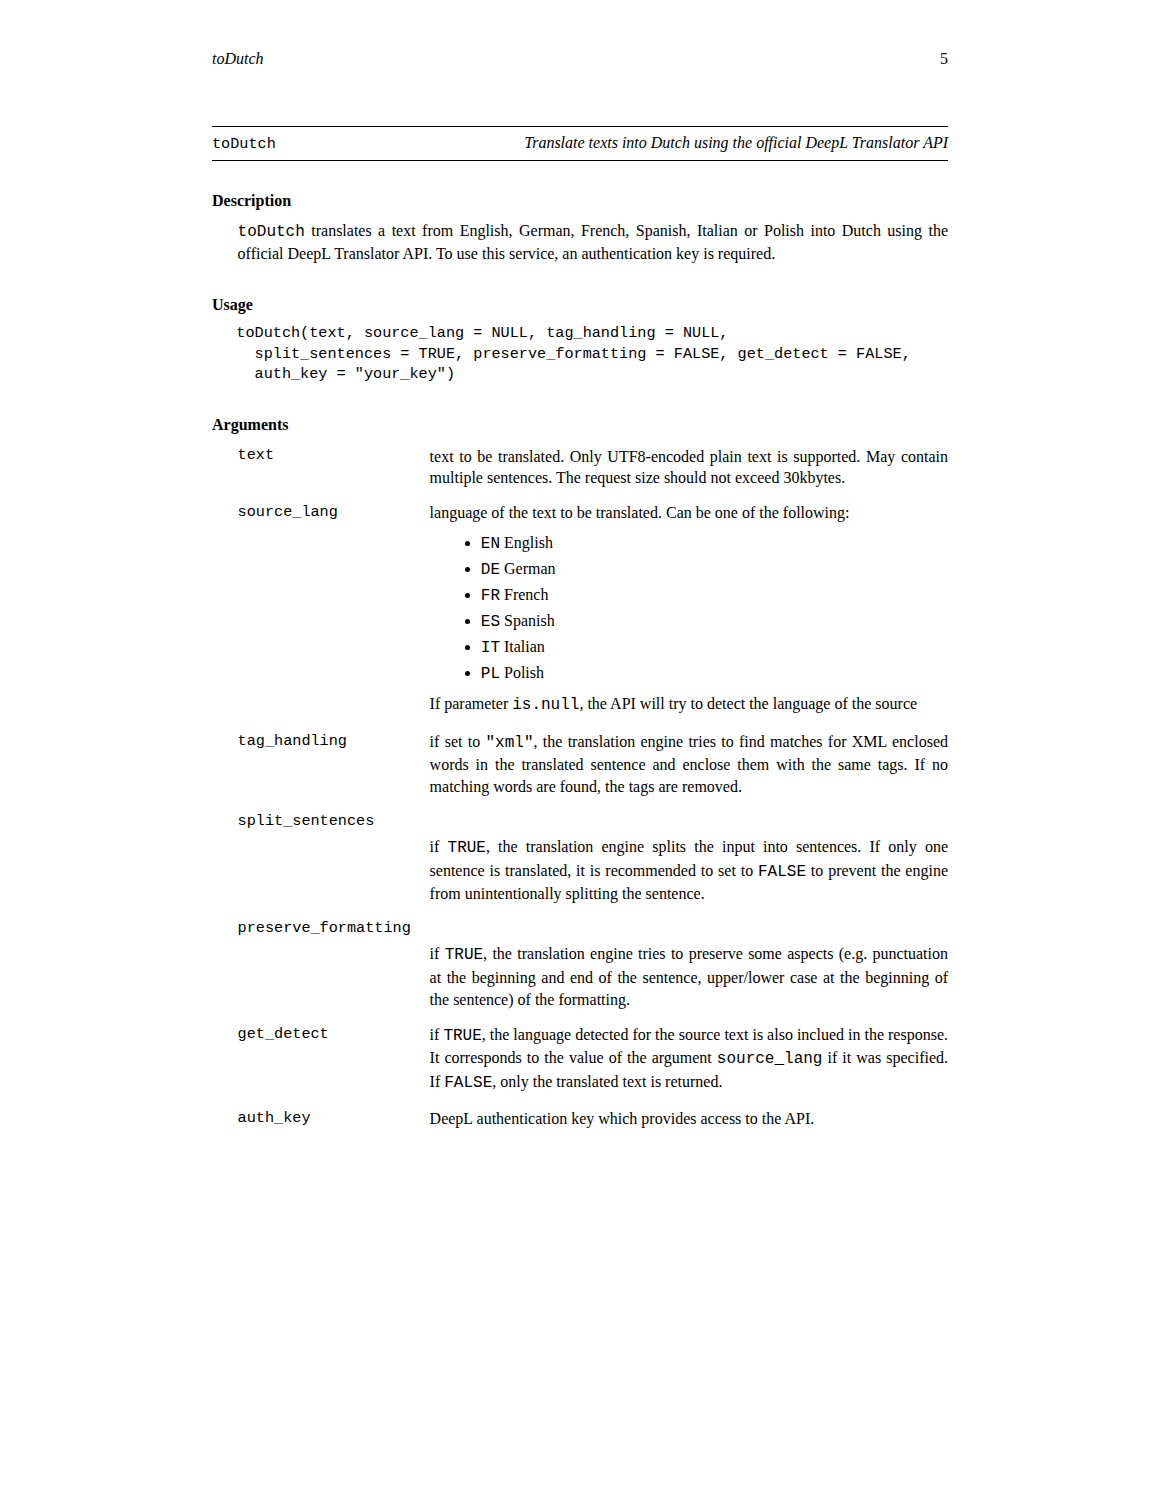toDutch 5
toDutch Translate texts into Dutch using the official DeepL Translator API
Description
toDutch translates a text from English, German, French, Spanish, Italian or Polish into Dutch using the official DeepL Translator API. To use this service, an authentication key is required.
Usage
toDutch(text, source_lang = NULL, tag_handling = NULL,
  split_sentences = TRUE, preserve_formatting = FALSE, get_detect = FALSE,
  auth_key = "your_key")
Arguments
text
text to be translated. Only UTF8-encoded plain text is supported. May contain multiple sentences. The request size should not exceed 30kbytes.
source_lang
language of the text to be translated. Can be one of the following:
EN English
DE German
FR French
ES Spanish
IT Italian
PL Polish
If parameter is.null, the API will try to detect the language of the source
tag_handling
if set to "xml", the translation engine tries to find matches for XML enclosed words in the translated sentence and enclose them with the same tags. If no matching words are found, the tags are removed.
split_sentences
if TRUE, the translation engine splits the input into sentences. If only one sentence is translated, it is recommended to set to FALSE to prevent the engine from unintentionally splitting the sentence.
preserve_formatting
if TRUE, the translation engine tries to preserve some aspects (e.g. punctuation at the beginning and end of the sentence, upper/lower case at the beginning of the sentence) of the formatting.
get_detect
if TRUE, the language detected for the source text is also inclued in the response. It corresponds to the value of the argument source_lang if it was specified. If FALSE, only the translated text is returned.
auth_key
DeepL authentication key which provides access to the API.